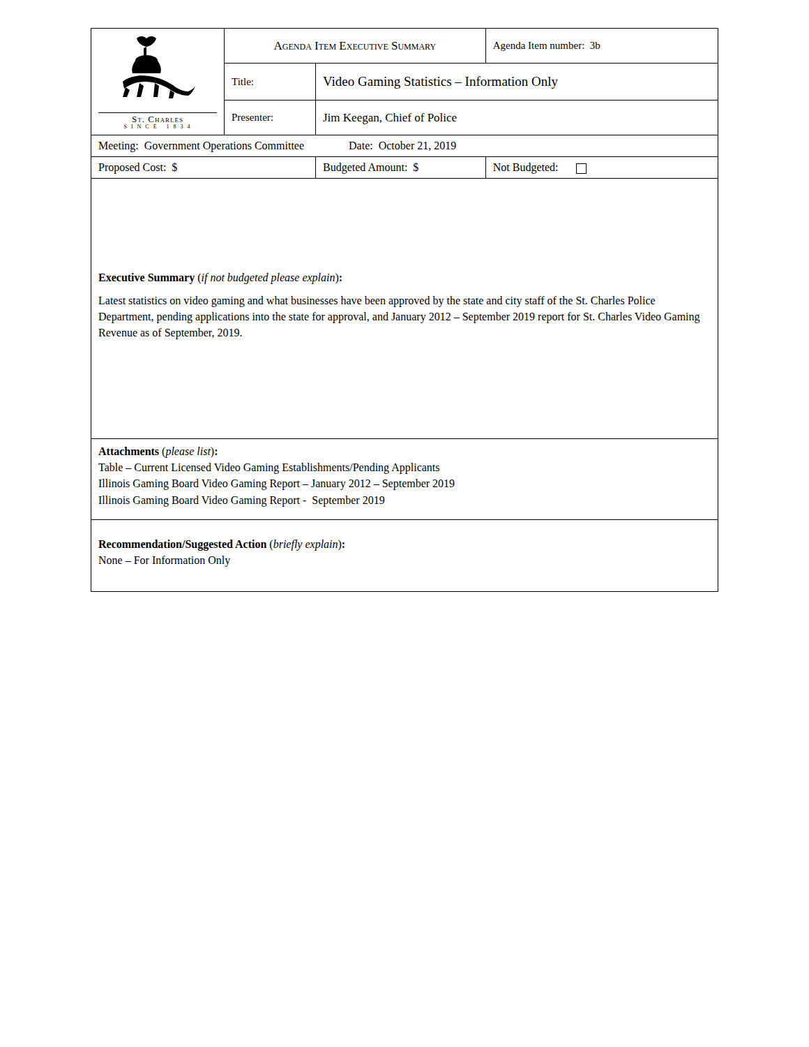| St. Charles S I N C E 1 8 3 4 | Agenda Item Executive Summary | Agenda Item number: 3b |
| Title: | Video Gaming Statistics – Information Only |
| Presenter: | Jim Keegan, Chief of Police |
| Meeting: Government Operations Committee Date: October 21, 2019 |
| Proposed Cost: $ | Budgeted Amount: $ | Not Budgeted: |
| Executive Summary ( if not budgeted please explain ) : Latest statistics on video gaming and what businesses have been approved by the state and city staff of the St. Charles Police Department, pending applications into the state for approval, and January 2012 – September 2019 report for St. Charles Video Gaming Revenue as of September, 2019. |
| Attachments ( please list ) : Table – Current Licensed Video Gaming Establishments/Pending Applicants Illinois Gaming Board Video Gaming Report – January 2012 – September 2019 Illinois Gaming Board Video Gaming Report - September 2019 |
| Recommendation/Suggested Action ( briefly explain ) : None – For Information Only |